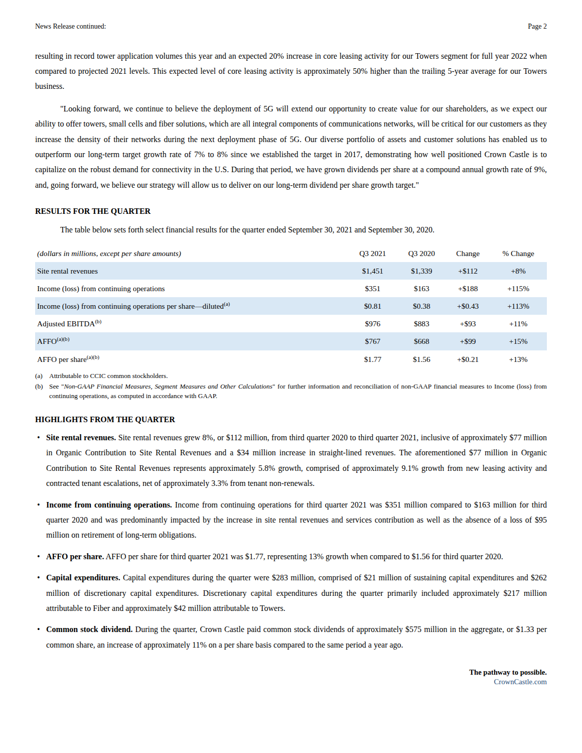News Release continued:
Page 2
resulting in record tower application volumes this year and an expected 20% increase in core leasing activity for our Towers segment for full year 2022 when compared to projected 2021 levels. This expected level of core leasing activity is approximately 50% higher than the trailing 5-year average for our Towers business.
"Looking forward, we continue to believe the deployment of 5G will extend our opportunity to create value for our shareholders, as we expect our ability to offer towers, small cells and fiber solutions, which are all integral components of communications networks, will be critical for our customers as they increase the density of their networks during the next deployment phase of 5G. Our diverse portfolio of assets and customer solutions has enabled us to outperform our long-term target growth rate of 7% to 8% since we established the target in 2017, demonstrating how well positioned Crown Castle is to capitalize on the robust demand for connectivity in the U.S. During that period, we have grown dividends per share at a compound annual growth rate of 9%, and, going forward, we believe our strategy will allow us to deliver on our long-term dividend per share growth target."
RESULTS FOR THE QUARTER
The table below sets forth select financial results for the quarter ended September 30, 2021 and September 30, 2020.
| (dollars in millions, except per share amounts) | Q3 2021 | Q3 2020 | Change | % Change |
| --- | --- | --- | --- | --- |
| Site rental revenues | $1,451 | $1,339 | +$112 | +8% |
| Income (loss) from continuing operations | $351 | $163 | +$188 | +115% |
| Income (loss) from continuing operations per share—diluted (a) | $0.81 | $0.38 | +$0.43 | +113% |
| Adjusted EBITDA (b) | $976 | $883 | +$93 | +11% |
| AFFO (a)(b) | $767 | $668 | +$99 | +15% |
| AFFO per share (a)(b) | $1.77 | $1.56 | +$0.21 | +13% |
(a)
Attributable to CCIC common stockholders.
(b)
See "Non-GAAP Financial Measures, Segment Measures and Other Calculations" for further information and reconciliation of non-GAAP financial measures to Income (loss) from continuing operations, as computed in accordance with GAAP.
HIGHLIGHTS FROM THE QUARTER
Site rental revenues. Site rental revenues grew 8%, or $112 million, from third quarter 2020 to third quarter 2021, inclusive of approximately $77 million in Organic Contribution to Site Rental Revenues and a $34 million increase in straight-lined revenues. The aforementioned $77 million in Organic Contribution to Site Rental Revenues represents approximately 5.8% growth, comprised of approximately 9.1% growth from new leasing activity and contracted tenant escalations, net of approximately 3.3% from tenant non-renewals.
Income from continuing operations. Income from continuing operations for third quarter 2021 was $351 million compared to $163 million for third quarter 2020 and was predominantly impacted by the increase in site rental revenues and services contribution as well as the absence of a loss of $95 million on retirement of long-term obligations.
AFFO per share. AFFO per share for third quarter 2021 was $1.77, representing 13% growth when compared to $1.56 for third quarter 2020.
Capital expenditures. Capital expenditures during the quarter were $283 million, comprised of $21 million of sustaining capital expenditures and $262 million of discretionary capital expenditures. Discretionary capital expenditures during the quarter primarily included approximately $217 million attributable to Fiber and approximately $42 million attributable to Towers.
Common stock dividend. During the quarter, Crown Castle paid common stock dividends of approximately $575 million in the aggregate, or $1.33 per common share, an increase of approximately 11% on a per share basis compared to the same period a year ago.
The pathway to possible.
CrownCastle.com